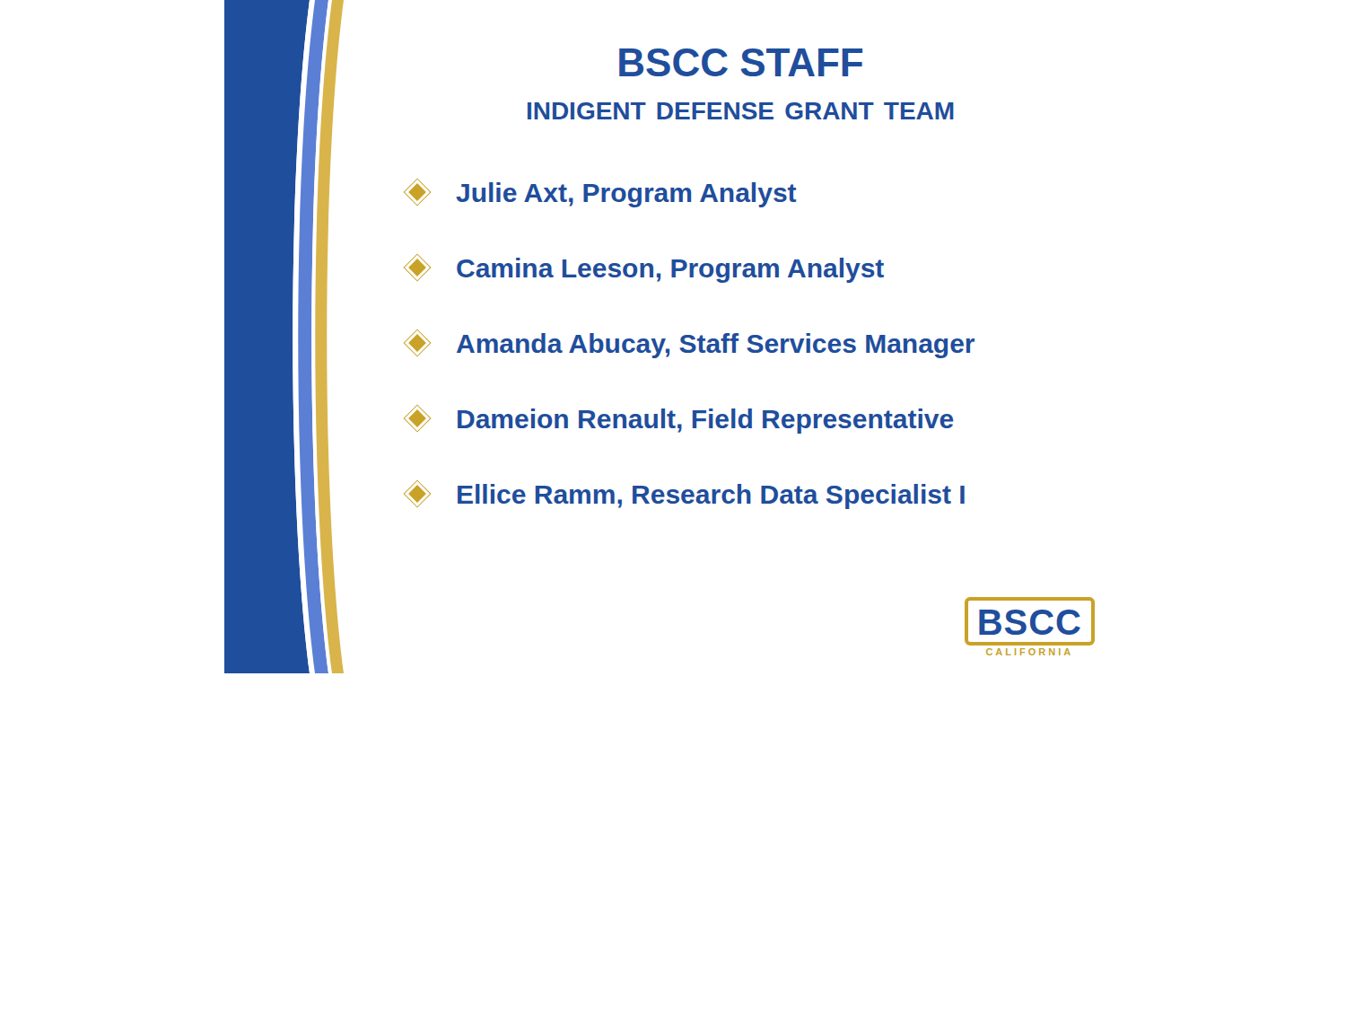BSCC STAFF Indigent Defense Grant Team
Julie Axt, Program Analyst
Camina Leeson, Program Analyst
Amanda Abucay, Staff Services Manager
Dameion Renault, Field Representative
Ellice Ramm, Research Data Specialist I
BSCC
CALIFORNIA